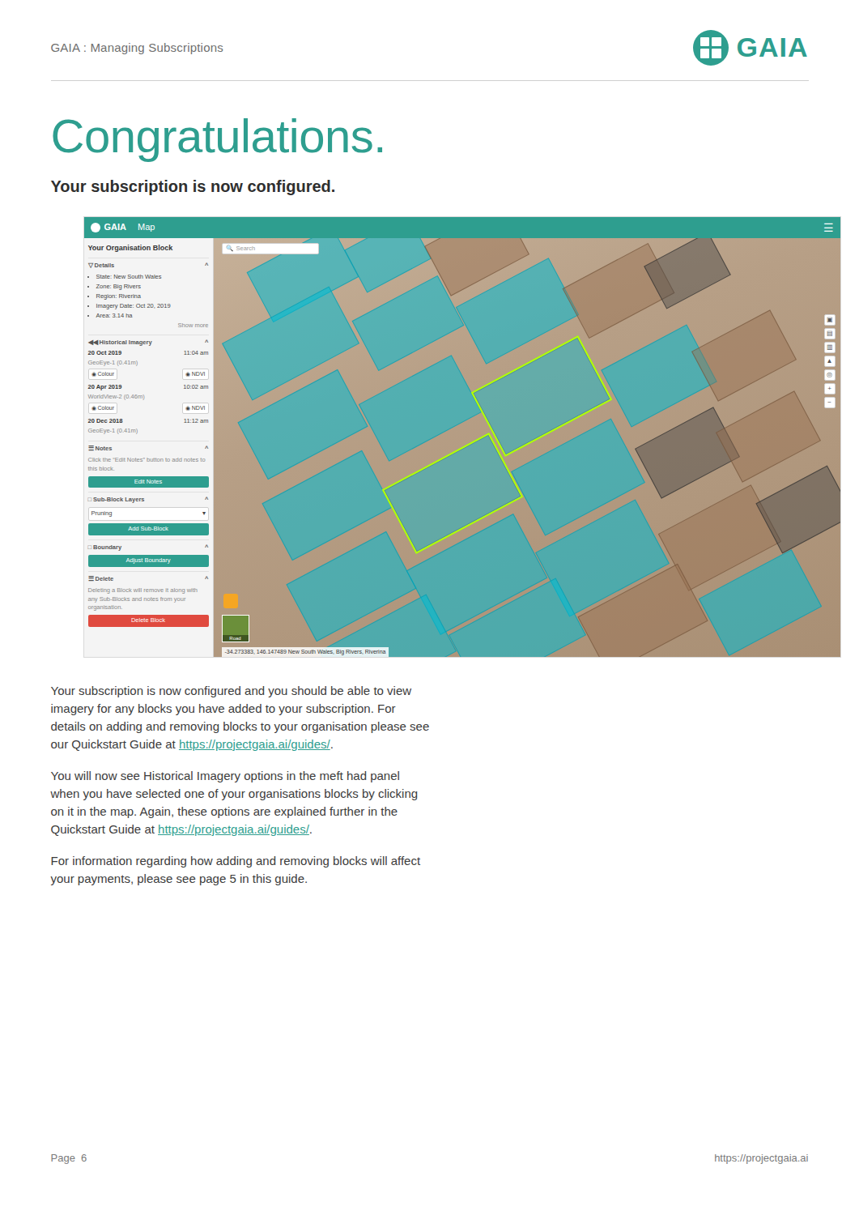GAIA : Managing Subscriptions
GAIA
Congratulations.
Your subscription is now configured.
GAIA
Map
☰
Your Organisation Block
▽ Details^
State: New South Wales
Zone: Big Rivers
Region: Riverina
Imagery Date: Oct 20, 2019
Area: 3.14 ha
Show more
◀◀ Historical Imagery^
20 Oct 201911:04 am
GeoEye-1 (0.41m)
◉ Colour◉ NDVI
20 Apr 201910:02 am
WorldView-2 (0.46m)
◉ Colour◉ NDVI
20 Dec 201811:12 am
GeoEye-1 (0.41m)
☰ Notes^
Click the “Edit Notes” button to add notes to this block.
Edit Notes
□ Sub-Block Layers^
Pruning▾
Add Sub-Block
□ Boundary^
Adjust Boundary
☰ Delete^
Deleting a Block will remove it along with any Sub-Blocks and notes from your organisation.
Delete Block
🔍Search
▣
▤
▥
▲
◎
+
−
Road
-34.273383, 146.147489 New South Wales, Big Rivers, Riverina
Your subscription is now configured and you should be able to view imagery for any blocks you have added to your subscription. For details on adding and removing blocks to your organisation please see our Quickstart Guide at https://projectgaia.ai/guides/.
You will now see Historical Imagery options in the meft had panel when you have selected one of your organisations blocks by clicking on it in the map. Again, these options are explained further in the Quickstart Guide at https://projectgaia.ai/guides/.
For information regarding how adding and removing blocks will affect your payments, please see page 5 in this guide.
Page 6
https://projectgaia.ai